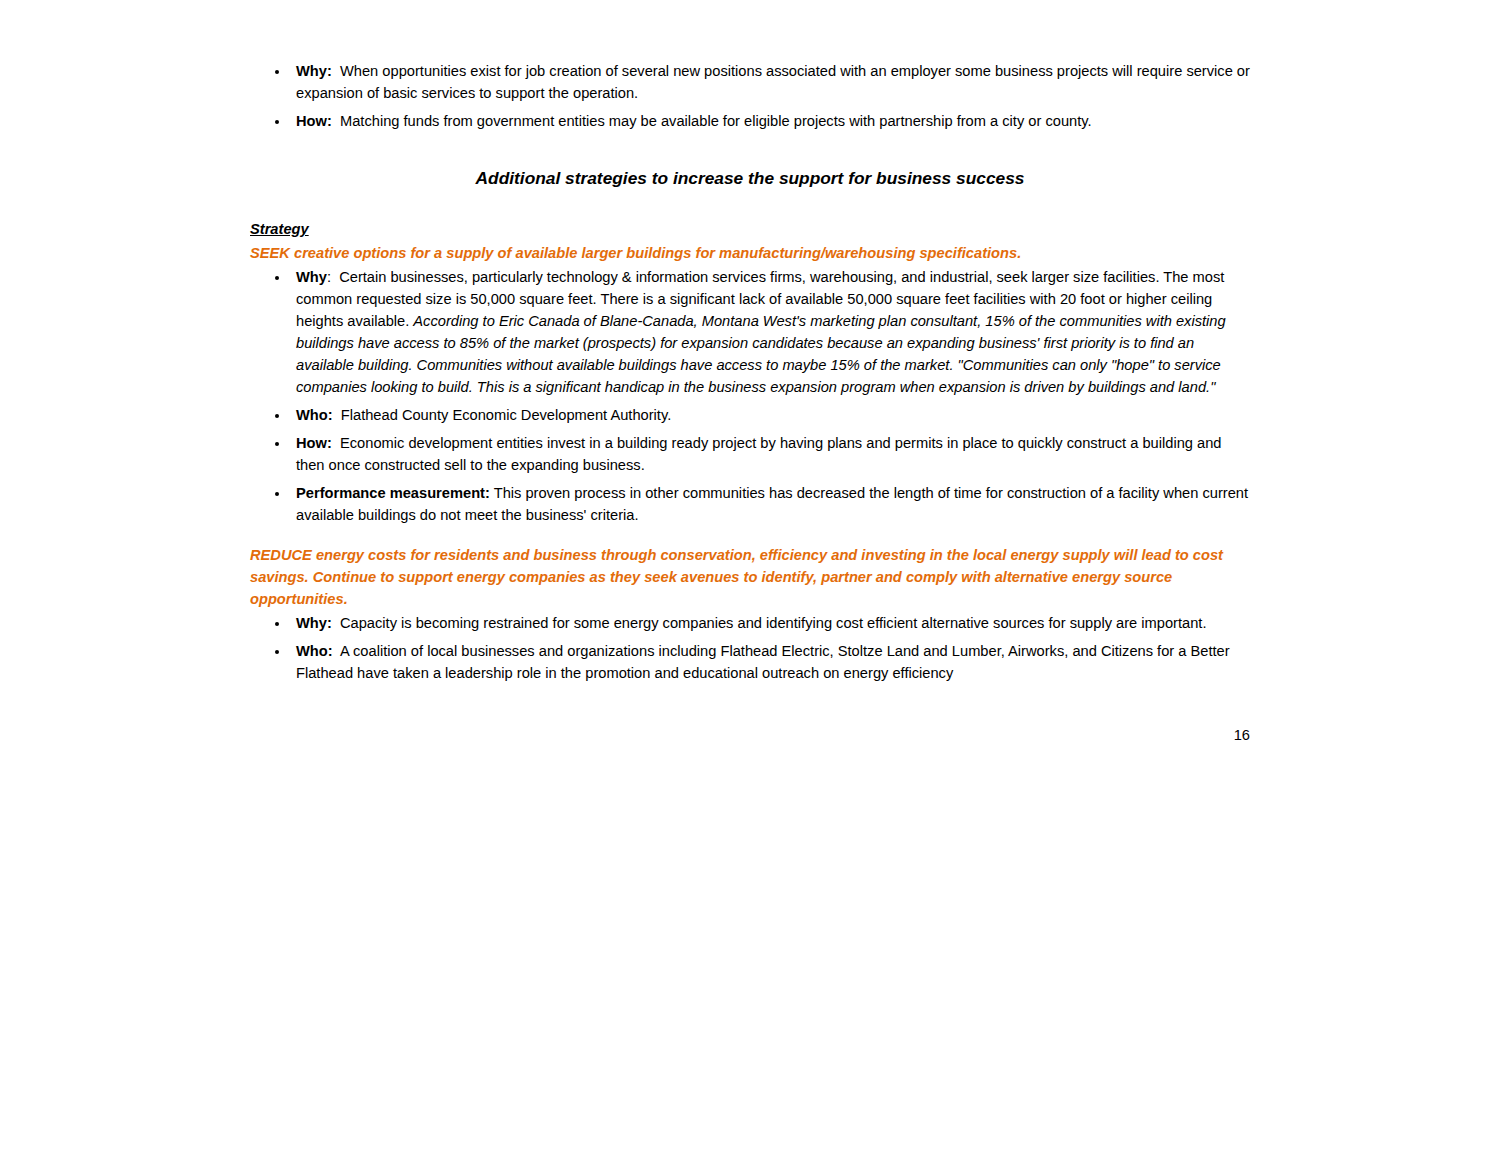Why: When opportunities exist for job creation of several new positions associated with an employer some business projects will require service or expansion of basic services to support the operation.
How: Matching funds from government entities may be available for eligible projects with partnership from a city or county.
Additional strategies to increase the support for business success
Strategy
SEEK creative options for a supply of available larger buildings for manufacturing/warehousing specifications.
Why: Certain businesses, particularly technology & information services firms, warehousing, and industrial, seek larger size facilities. The most common requested size is 50,000 square feet. There is a significant lack of available 50,000 square feet facilities with 20 foot or higher ceiling heights available. According to Eric Canada of Blane-Canada, Montana West's marketing plan consultant, 15% of the communities with existing buildings have access to 85% of the market (prospects) for expansion candidates because an expanding business' first priority is to find an available building. Communities without available buildings have access to maybe 15% of the market. "Communities can only "hope" to service companies looking to build. This is a significant handicap in the business expansion program when expansion is driven by buildings and land."
Who: Flathead County Economic Development Authority.
How: Economic development entities invest in a building ready project by having plans and permits in place to quickly construct a building and then once constructed sell to the expanding business.
Performance measurement: This proven process in other communities has decreased the length of time for construction of a facility when current available buildings do not meet the business' criteria.
REDUCE energy costs for residents and business through conservation, efficiency and investing in the local energy supply will lead to cost savings. Continue to support energy companies as they seek avenues to identify, partner and comply with alternative energy source opportunities.
Why: Capacity is becoming restrained for some energy companies and identifying cost efficient alternative sources for supply are important.
Who: A coalition of local businesses and organizations including Flathead Electric, Stoltze Land and Lumber, Airworks, and Citizens for a Better Flathead have taken a leadership role in the promotion and educational outreach on energy efficiency
16